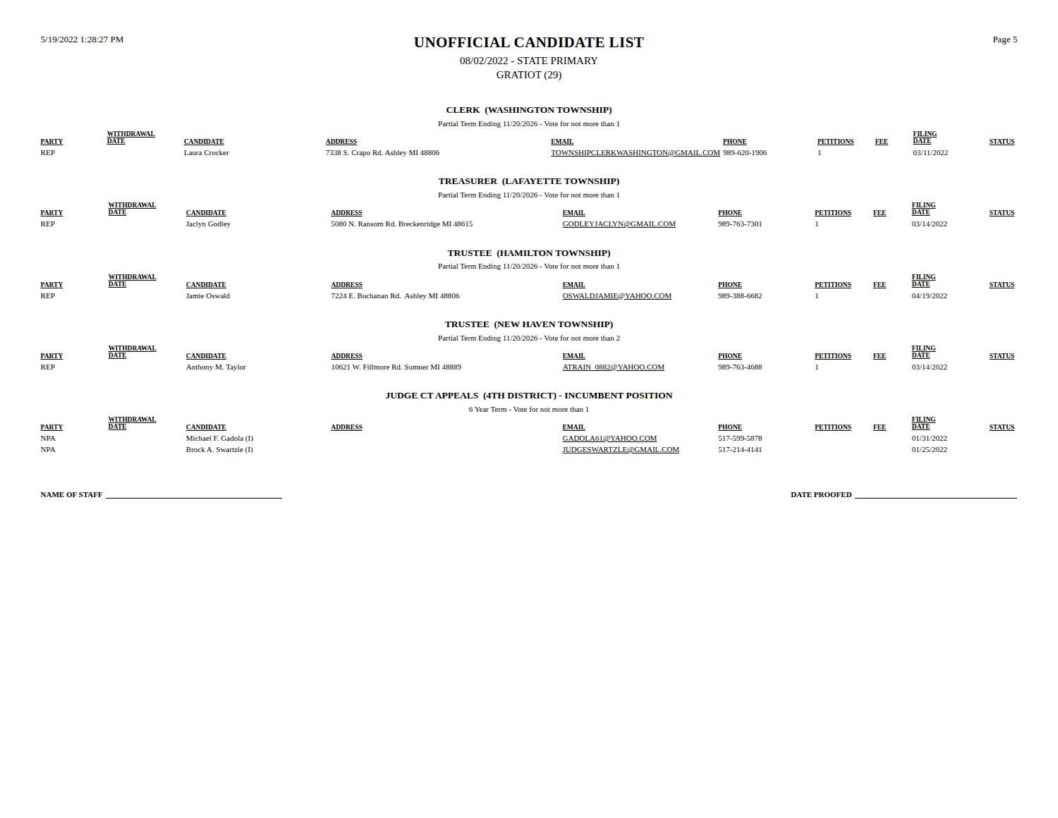5/19/2022 1:28:27 PM
Page 5
UNOFFICIAL CANDIDATE LIST
08/02/2022 - STATE PRIMARY
GRATIOT (29)
CLERK (WASHINGTON TOWNSHIP)
Partial Term Ending 11/20/2026 - Vote for not more than 1
| PARTY | WITHDRAWAL DATE | CANDIDATE | ADDRESS | EMAIL | PHONE | PETITIONS | FEE | FILING DATE | STATUS |
| --- | --- | --- | --- | --- | --- | --- | --- | --- | --- |
| REP | | Laura Crocker | 7338 S. Crapo Rd. Ashley MI 48806 | TOWNSHIPCLERKWASHINGTON@GMAIL.COM | 989-620-1906 | 1 | | 03/11/2022 | |
TREASURER (LAFAYETTE TOWNSHIP)
Partial Term Ending 11/20/2026 - Vote for not more than 1
| PARTY | WITHDRAWAL DATE | CANDIDATE | ADDRESS | EMAIL | PHONE | PETITIONS | FEE | FILING DATE | STATUS |
| --- | --- | --- | --- | --- | --- | --- | --- | --- | --- |
| REP | | Jaclyn Godley | 5080 N. Ransom Rd. Breckenridge MI 48615 | GODLEYJACLYN@GMAIL.COM | 989-763-7301 | 1 | | 03/14/2022 | |
TRUSTEE (HAMILTON TOWNSHIP)
Partial Term Ending 11/20/2026 - Vote for not more than 1
| PARTY | WITHDRAWAL DATE | CANDIDATE | ADDRESS | EMAIL | PHONE | PETITIONS | FEE | FILING DATE | STATUS |
| --- | --- | --- | --- | --- | --- | --- | --- | --- | --- |
| REP | | Jamie Oswald | 7224 E. Buchanan Rd. Ashley MI 48806 | OSWALDJAMIE@YAHOO.COM | 989-388-6682 | 1 | | 04/19/2022 | |
TRUSTEE (NEW HAVEN TOWNSHIP)
Partial Term Ending 11/20/2026 - Vote for not more than 2
| PARTY | WITHDRAWAL DATE | CANDIDATE | ADDRESS | EMAIL | PHONE | PETITIONS | FEE | FILING DATE | STATUS |
| --- | --- | --- | --- | --- | --- | --- | --- | --- | --- |
| REP | | Anthony M. Taylor | 10621 W. Fillmore Rd. Sumner MI 48889 | ATRAIN_0882@YAHOO.COM | 989-763-4688 | 1 | | 03/14/2022 | |
JUDGE CT APPEALS (4TH DISTRICT) - INCUMBENT POSITION
6 Year Term - Vote for not more than 1
| PARTY | WITHDRAWAL DATE | CANDIDATE | ADDRESS | EMAIL | PHONE | PETITIONS | FEE | FILING DATE | STATUS |
| --- | --- | --- | --- | --- | --- | --- | --- | --- | --- |
| NPA | | Michael F. Gadola (I) | | GADOLA61@YAHOO.COM | 517-599-5878 | | | 01/31/2022 | |
| NPA | | Brock A. Swartzle (I) | | JUDGESWARTZLE@GMAIL.COM | 517-214-4141 | | | 01/25/2022 | |
NAME OF STAFF
DATE PROOFED